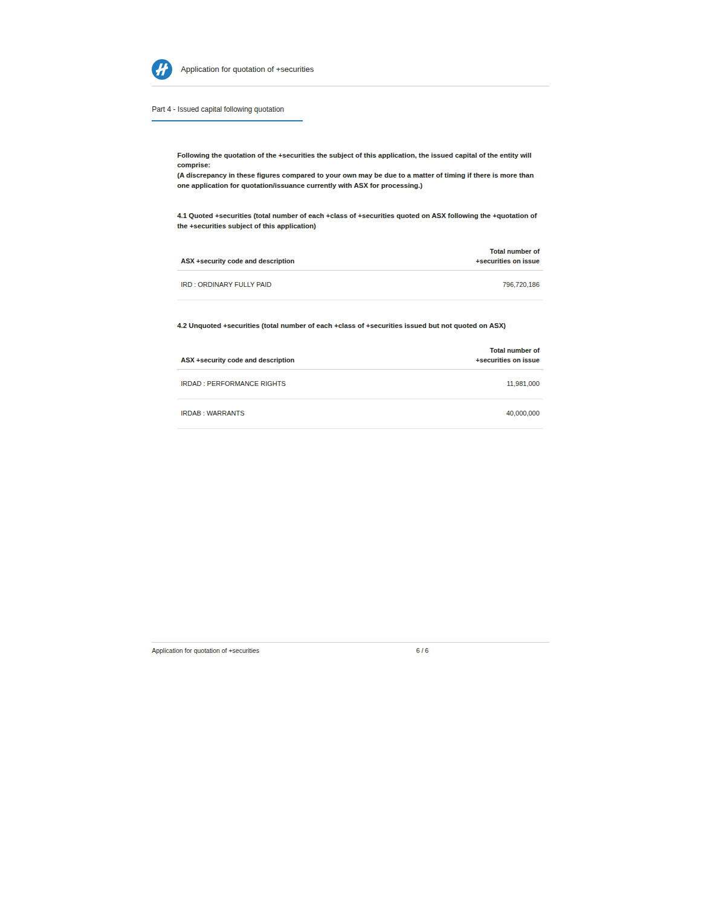Application for quotation of +securities
Part 4 - Issued capital following quotation
Following the quotation of the +securities the subject of this application, the issued capital of the entity will comprise:
(A discrepancy in these figures compared to your own may be due to a matter of timing if there is more than one application for quotation/issuance currently with ASX for processing.)
4.1 Quoted +securities (total number of each +class of +securities quoted on ASX following the +quotation of the +securities subject of this application)
| ASX +security code and description | Total number of +securities on issue |
| --- | --- |
| IRD : ORDINARY FULLY PAID | 796,720,186 |
4.2 Unquoted +securities (total number of each +class of +securities issued but not quoted on ASX)
| ASX +security code and description | Total number of +securities on issue |
| --- | --- |
| IRDAD : PERFORMANCE RIGHTS | 11,981,000 |
| IRDAB : WARRANTS | 40,000,000 |
Application for quotation of +securities
6 / 6